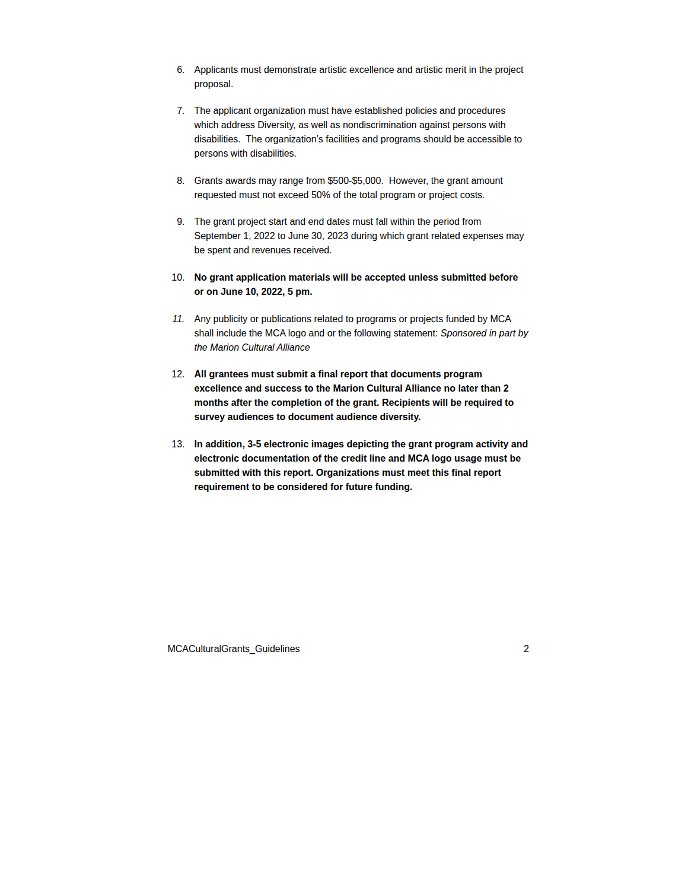Applicants must demonstrate artistic excellence and artistic merit in the project proposal.
The applicant organization must have established policies and procedures which address Diversity, as well as nondiscrimination against persons with disabilities. The organization’s facilities and programs should be accessible to persons with disabilities.
Grants awards may range from $500-$5,000. However, the grant amount requested must not exceed 50% of the total program or project costs.
The grant project start and end dates must fall within the period from September 1, 2022 to June 30, 2023 during which grant related expenses may be spent and revenues received.
No grant application materials will be accepted unless submitted before or on June 10, 2022, 5 pm.
Any publicity or publications related to programs or projects funded by MCA shall include the MCA logo and or the following statement: Sponsored in part by the Marion Cultural Alliance
All grantees must submit a final report that documents program excellence and success to the Marion Cultural Alliance no later than 2 months after the completion of the grant. Recipients will be required to survey audiences to document audience diversity.
In addition, 3-5 electronic images depicting the grant program activity and electronic documentation of the credit line and MCA logo usage must be submitted with this report. Organizations must meet this final report requirement to be considered for future funding.
MCACulturalGrants_Guidelines 2